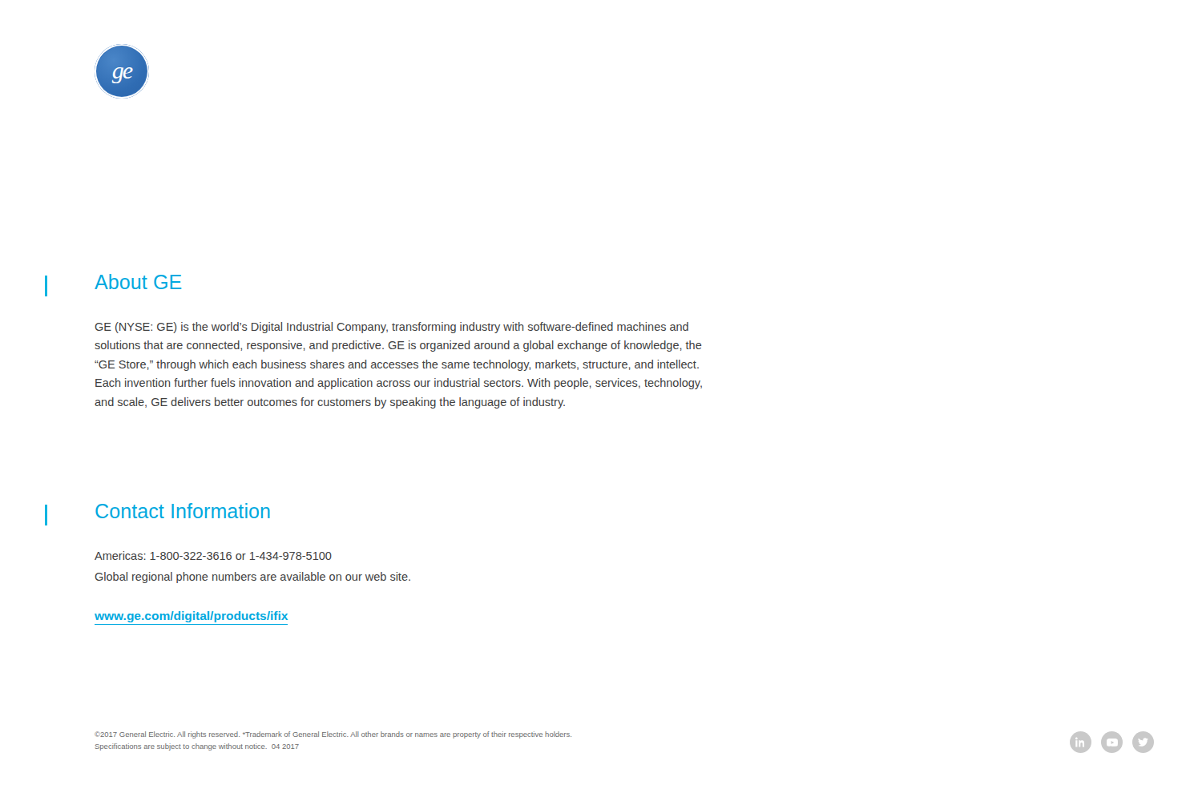ge
About GE
GE (NYSE: GE) is the world’s Digital Industrial Company, transforming industry with software-defined machines and solutions that are connected, responsive, and predictive. GE is organized around a global exchange of knowledge, the “GE Store,” through which each business shares and accesses the same technology, markets, structure, and intellect. Each invention further fuels innovation and application across our industrial sectors. With people, services, technology, and scale, GE delivers better outcomes for customers by speaking the language of industry.
Contact Information
Americas: 1-800-322-3616 or 1-434-978-5100
Global regional phone numbers are available on our web site.
www.ge.com/digital/products/ifix
©2017 General Electric. All rights reserved. *Trademark of General Electric. All other brands or names are property of their respective holders.
Specifications are subject to change without notice. 04 2017